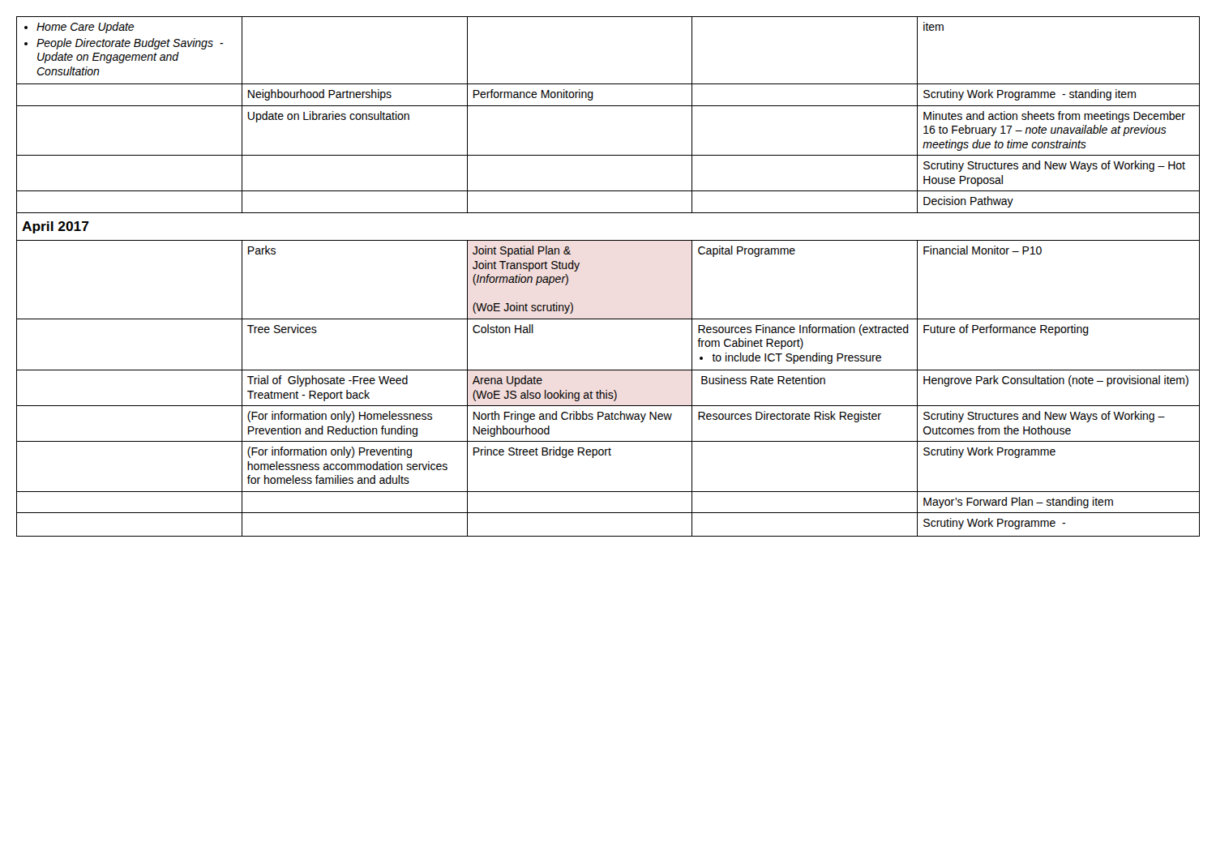| Home Care Update People Directorate Budget Savings - Update on Engagement and Consultation | | | | item |
| | Neighbourhood Partnerships | Performance Monitoring | | Scrutiny Work Programme - standing item |
| | Update on Libraries consultation | | | Minutes and action sheets from meetings December 16 to February 17 – note unavailable at previous meetings due to time constraints |
| | | | | Scrutiny Structures and New Ways of Working – Hot House Proposal |
| | | | | Decision Pathway |
| April 2017 |
| | Parks | Joint Spatial Plan & Joint Transport Study ( Information paper ) (WoE Joint scrutiny) | Capital Programme | Financial Monitor – P10 |
| | Tree Services | Colston Hall | Resources Finance Information (extracted from Cabinet Report) to include ICT Spending Pressure | Future of Performance Reporting |
| | Trial of Glyphosate -Free Weed Treatment - Report back | Arena Update (WoE JS also looking at this) | Business Rate Retention | Hengrove Park Consultation (note – provisional item) |
| | (For information only) Homelessness Prevention and Reduction funding | North Fringe and Cribbs Patchway New Neighbourhood | Resources Directorate Risk Register | Scrutiny Structures and New Ways of Working – Outcomes from the Hothouse |
| | (For information only) Preventing homelessness accommodation services for homeless families and adults | Prince Street Bridge Report | | Scrutiny Work Programme |
| | | | | Mayor’s Forward Plan – standing item |
| | | | | Scrutiny Work Programme - |